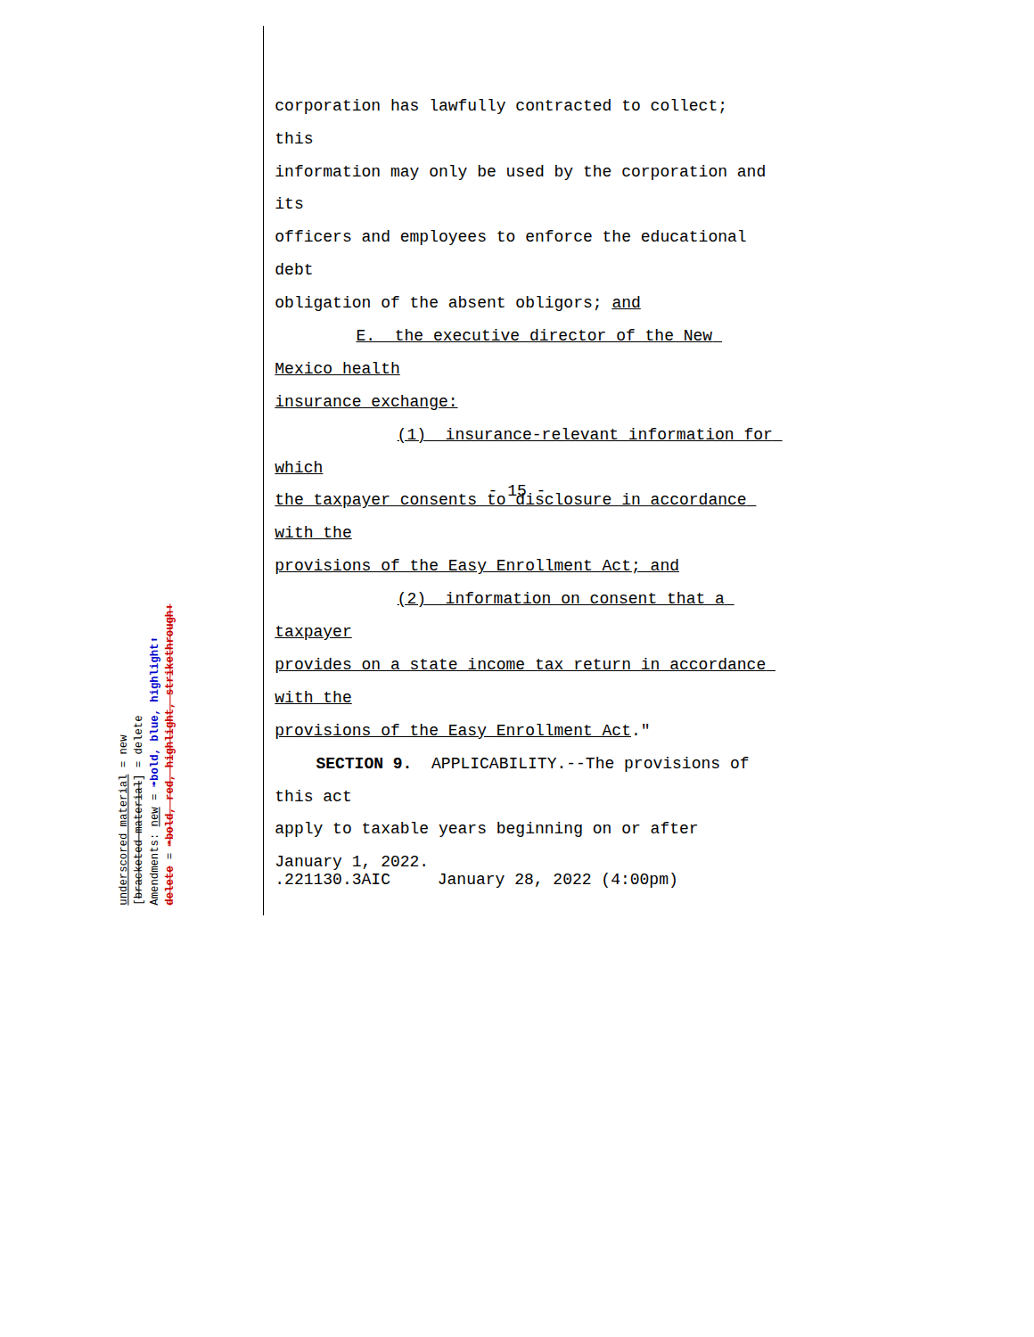corporation has lawfully contracted to collect; this
information may only be used by the corporation and its
officers and employees to enforce the educational debt
obligation of the absent obligors; and
E. the executive director of the New Mexico health
insurance exchange:
(1) insurance-relevant information for which
the taxpayer consents to disclosure in accordance with the
provisions of the Easy Enrollment Act; and
(2) information on consent that a taxpayer
provides on a state income tax return in accordance with the
provisions of the Easy Enrollment Act."
SECTION 9. APPLICABILITY.--The provisions of this act
apply to taxable years beginning on or after January 1, 2022.
- 15 -
underscored material = new
[bracketed material] = delete
Amendments: new = ➠bold, blue, highlight⬆
delete = ➠bold, red, highlight, strikethrough⬆
.221130.3AIC January 28, 2022 (4:00pm)